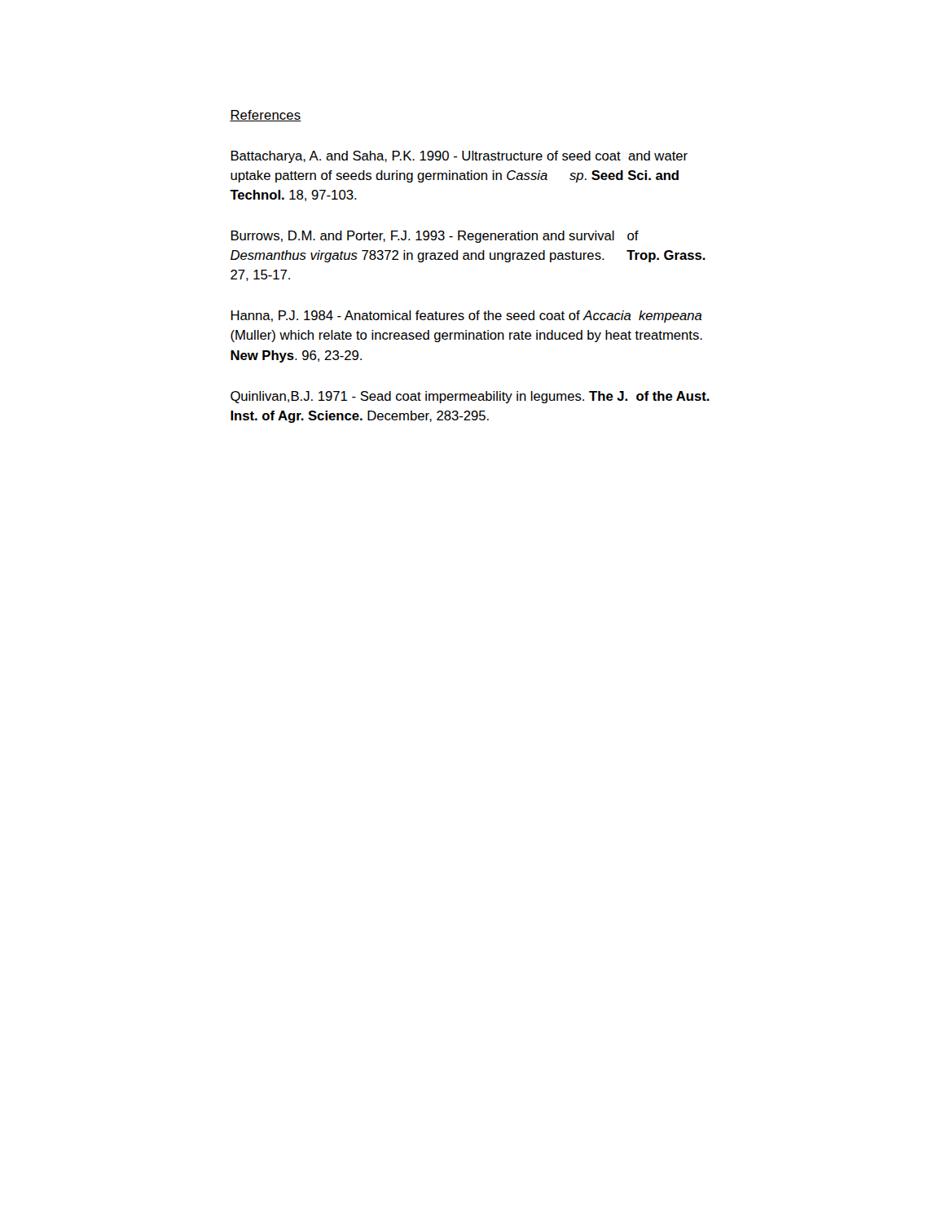References
Battacharya, A. and Saha, P.K. 1990 - Ultrastructure of seed coat and water uptake pattern of seeds during germination in Cassia sp. Seed Sci. and Technol. 18, 97-103.
Burrows, D.M. and Porter, F.J. 1993 - Regeneration and survival of Desmanthus virgatus 78372 in grazed and ungrazed pastures. Trop. Grass. 27, 15-17.
Hanna, P.J. 1984 - Anatomical features of the seed coat of Accacia kempeana (Muller) which relate to increased germination rate induced by heat treatments. New Phys. 96, 23-29.
Quinlivan,B.J. 1971 - Sead coat impermeability in legumes. The J. of the Aust. Inst. of Agr. Science. December, 283-295.